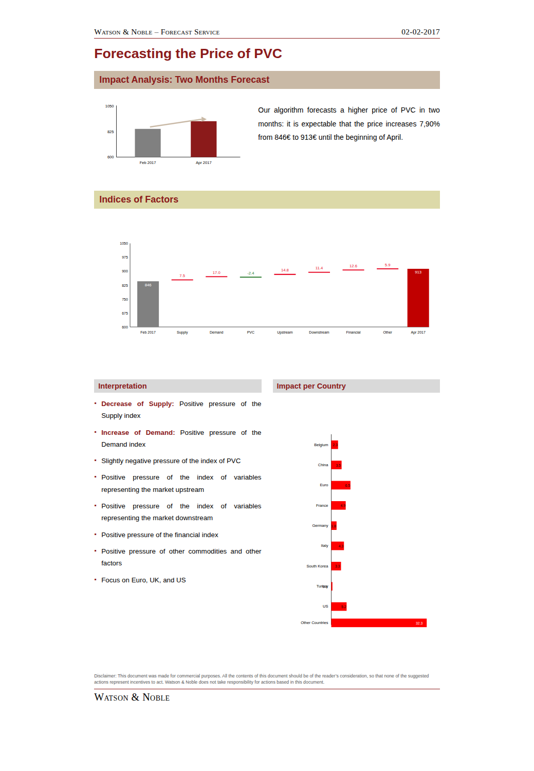Watson & Noble – Forecast Service
02-02-2017
Forecasting the Price of PVC
Impact Analysis: Two Months Forecast
1050 825 600 Feb 2017 Apr 2017
Our algorithm forecasts a higher price of PVC in two months: it is expectable that the price increases 7,90% from 846€ to 913€ until the beginning of April.
Indices of Factors
1050 975 900 825 750 675 600 846 7.5 17.0 -2.4 14.8 11.4 12.6 5.9 913 Feb 2017 Supply Demand PVC Upstream Downstream Financial Other Apr 2017
Interpretation
Decrease of Supply: Positive pressure of the Supply index
Increase of Demand: Positive pressure of the Demand index
Slightly negative pressure of the index of PVC
Positive pressure of the index of variables representing the market upstream
Positive pressure of the index of variables representing the market downstream
Positive pressure of the financial index
Positive pressure of other commodities and other factors
Focus on Euro, UK, and US
Impact per Country
Belgium 2.3 China 3.5 Euro 6.5 France 4.9 Germany 1.8 Italy 4.3 South Korea 3.3 Turkey 0.4 US 5.2 Other Countries 32.3
Disclaimer: This document was made for commercial purposes. All the contents of this document should be of the reader’s consideration, so that none of the suggested actions represent incentives to act. Watson & Noble does not take responsibility for actions based in this document.
Watson & Noble